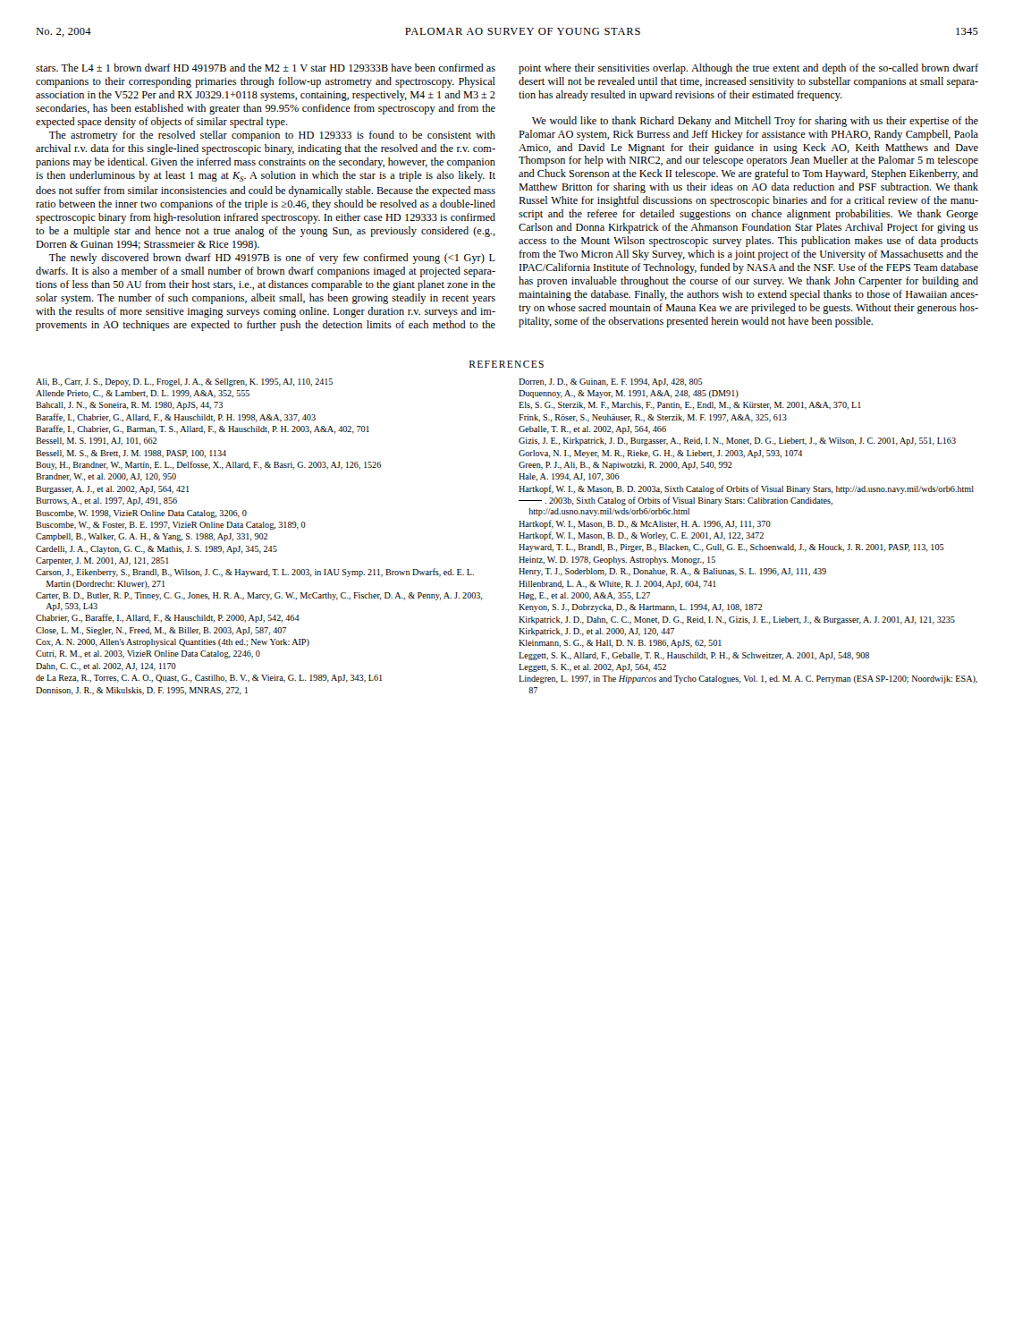No. 2, 2004 PALOMAR AO SURVEY OF YOUNG STARS 1345
stars. The L4 ± 1 brown dwarf HD 49197B and the M2 ± 1 V star HD 129333B have been confirmed as companions to their corresponding primaries through follow-up astrometry and spectroscopy. Physical association in the V522 Per and RX J0329.1+0118 systems, containing, respectively, M4 ± 1 and M3 ± 2 secondaries, has been established with greater than 99.95% confidence from spectroscopy and from the expected space density of objects of similar spectral type.
The astrometry for the resolved stellar companion to HD 129333 is found to be consistent with archival r.v. data for this single-lined spectroscopic binary, indicating that the resolved and the r.v. companions may be identical. Given the inferred mass constraints on the secondary, however, the companion is then underluminous by at least 1 mag at KS. A solution in which the star is a triple is also likely. It does not suffer from similar inconsistencies and could be dynamically stable. Because the expected mass ratio between the inner two companions of the triple is ≥0.46, they should be resolved as a double-lined spectroscopic binary from high-resolution infrared spectroscopy. In either case HD 129333 is confirmed to be a multiple star and hence not a true analog of the young Sun, as previously considered (e.g., Dorren & Guinan 1994; Strassmeier & Rice 1998).
The newly discovered brown dwarf HD 49197B is one of very few confirmed young (<1 Gyr) L dwarfs. It is also a member of a small number of brown dwarf companions imaged at projected separations of less than 50 AU from their host stars, i.e., at distances comparable to the giant planet zone in the solar system. The number of such companions, albeit small, has been growing steadily in recent years with the results of more sensitive imaging surveys coming online. Longer duration r.v. surveys and improvements in AO techniques are expected to further push the detection limits of each method to the point where their sensitivities overlap. Although the true extent and depth of the so-called brown dwarf desert will not be revealed until that time, increased sensitivity to substellar companions at small separation has already resulted in upward revisions of their estimated frequency.
We would like to thank Richard Dekany and Mitchell Troy for sharing with us their expertise of the Palomar AO system, Rick Burress and Jeff Hickey for assistance with PHARO, Randy Campbell, Paola Amico, and David Le Mignant for their guidance in using Keck AO, Keith Matthews and Dave Thompson for help with NIRC2, and our telescope operators Jean Mueller at the Palomar 5 m telescope and Chuck Sorenson at the Keck II telescope. We are grateful to Tom Hayward, Stephen Eikenberry, and Matthew Britton for sharing with us their ideas on AO data reduction and PSF subtraction. We thank Russel White for insightful discussions on spectroscopic binaries and for a critical review of the manuscript and the referee for detailed suggestions on chance alignment probabilities. We thank George Carlson and Donna Kirkpatrick of the Ahmanson Foundation Star Plates Archival Project for giving us access to the Mount Wilson spectroscopic survey plates. This publication makes use of data products from the Two Micron All Sky Survey, which is a joint project of the University of Massachusetts and the IPAC/California Institute of Technology, funded by NASA and the NSF. Use of the FEPS Team database has proven invaluable throughout the course of our survey. We thank John Carpenter for building and maintaining the database. Finally, the authors wish to extend special thanks to those of Hawaiian ancestry on whose sacred mountain of Mauna Kea we are privileged to be guests. Without their generous hospitality, some of the observations presented herein would not have been possible.
REFERENCES
Ali, B., Carr, J. S., Depoy, D. L., Frogel, J. A., & Sellgren, K. 1995, AJ, 110, 2415
Allende Prieto, C., & Lambert, D. L. 1999, A&A, 352, 555
Bahcall, J. N., & Soneira, R. M. 1980, ApJS, 44, 73
Baraffe, I., Chabrier, G., Allard, F., & Hauschildt, P. H. 1998, A&A, 337, 403
Baraffe, I., Chabrier, G., Barman, T. S., Allard, F., & Hauschildt, P. H. 2003, A&A, 402, 701
Bessell, M. S. 1991, AJ, 101, 662
Bessell, M. S., & Brett, J. M. 1988, PASP, 100, 1134
Bouy, H., Brandner, W., Martín, E. L., Delfosse, X., Allard, F., & Basri, G. 2003, AJ, 126, 1526
Brandner, W., et al. 2000, AJ, 120, 950
Burgasser, A. J., et al. 2002, ApJ, 564, 421
Burrows, A., et al. 1997, ApJ, 491, 856
Buscombe, W. 1998, VizieR Online Data Catalog, 3206, 0
Buscombe, W., & Foster, B. E. 1997, VizieR Online Data Catalog, 3189, 0
Campbell, B., Walker, G. A. H., & Yang, S. 1988, ApJ, 331, 902
Cardelli, J. A., Clayton, G. C., & Mathis, J. S. 1989, ApJ, 345, 245
Carpenter, J. M. 2001, AJ, 121, 2851
Carson, J., Eikenberry, S., Brandl, B., Wilson, J. C., & Hayward, T. L. 2003, in IAU Symp. 211, Brown Dwarfs, ed. E. L. Martin (Dordrecht: Kluwer), 271
Carter, B. D., Butler, R. P., Tinney, C. G., Jones, H. R. A., Marcy, G. W., McCarthy, C., Fischer, D. A., & Penny, A. J. 2003, ApJ, 593, L43
Chabrier, G., Baraffe, I., Allard, F., & Hauschildt, P. 2000, ApJ, 542, 464
Close, L. M., Siegler, N., Freed, M., & Biller, B. 2003, ApJ, 587, 407
Cox, A. N. 2000, Allen's Astrophysical Quantities (4th ed.; New York: AIP)
Cutri, R. M., et al. 2003, VizieR Online Data Catalog, 2246, 0
Dahn, C. C., et al. 2002, AJ, 124, 1170
de La Reza, R., Torres, C. A. O., Quast, G., Castilho, B. V., & Vieira, G. L. 1989, ApJ, 343, L61
Donnison, J. R., & Mikulskis, D. F. 1995, MNRAS, 272, 1
Dorren, J. D., & Guinan, E. F. 1994, ApJ, 428, 805
Duquennoy, A., & Mayor, M. 1991, A&A, 248, 485 (DM91)
Els, S. G., Sterzik, M. F., Marchis, F., Pantin, E., Endl, M., & Kürster, M. 2001, A&A, 370, L1
Frink, S., Röser, S., Neuhäuser, R., & Sterzik, M. F. 1997, A&A, 325, 613
Geballe, T. R., et al. 2002, ApJ, 564, 466
Gizis, J. E., Kirkpatrick, J. D., Burgasser, A., Reid, I. N., Monet, D. G., Liebert, J., & Wilson, J. C. 2001, ApJ, 551, L163
Gorlova, N. I., Meyer, M. R., Rieke, G. H., & Liebert, J. 2003, ApJ, 593, 1074
Green, P. J., Ali, B., & Napiwotzki, R. 2000, ApJ, 540, 992
Hale, A. 1994, AJ, 107, 306
Hartkopf, W. I., & Mason, B. D. 2003a, Sixth Catalog of Orbits of Visual Binary Stars, http://ad.usno.navy.mil/wds/orb6.html
. 2003b, Sixth Catalog of Orbits of Visual Binary Stars: Calibration Candidates, http://ad.usno.navy.mil/wds/orb6/orb6c.html
Hartkopf, W. I., Mason, B. D., & McAlister, H. A. 1996, AJ, 111, 370
Hartkopf, W. I., Mason, B. D., & Worley, C. E. 2001, AJ, 122, 3472
Hayward, T. L., Brandl, B., Pirger, B., Blacken, C., Gull, G. E., Schoenwald, J., & Houck, J. R. 2001, PASP, 113, 105
Heintz, W. D. 1978, Geophys. Astrophys. Monogr., 15
Henry, T. J., Soderblom, D. R., Donahue, R. A., & Baliunas, S. L. 1996, AJ, 111, 439
Hillenbrand, L. A., & White, R. J. 2004, ApJ, 604, 741
Høg, E., et al. 2000, A&A, 355, L27
Kenyon, S. J., Dobrzycka, D., & Hartmann, L. 1994, AJ, 108, 1872
Kirkpatrick, J. D., Dahn, C. C., Monet, D. G., Reid, I. N., Gizis, J. E., Liebert, J., & Burgasser, A. J. 2001, AJ, 121, 3235
Kirkpatrick, J. D., et al. 2000, AJ, 120, 447
Kleinmann, S. G., & Hall, D. N. B. 1986, ApJS, 62, 501
Leggett, S. K., Allard, F., Geballe, T. R., Hauschildt, P. H., & Schweitzer, A. 2001, ApJ, 548, 908
Leggett, S. K., et al. 2002, ApJ, 564, 452
Lindegren, L. 1997, in The Hipparcos and Tycho Catalogues, Vol. 1, ed. M. A. C. Perryman (ESA SP-1200; Noordwijk: ESA), 87